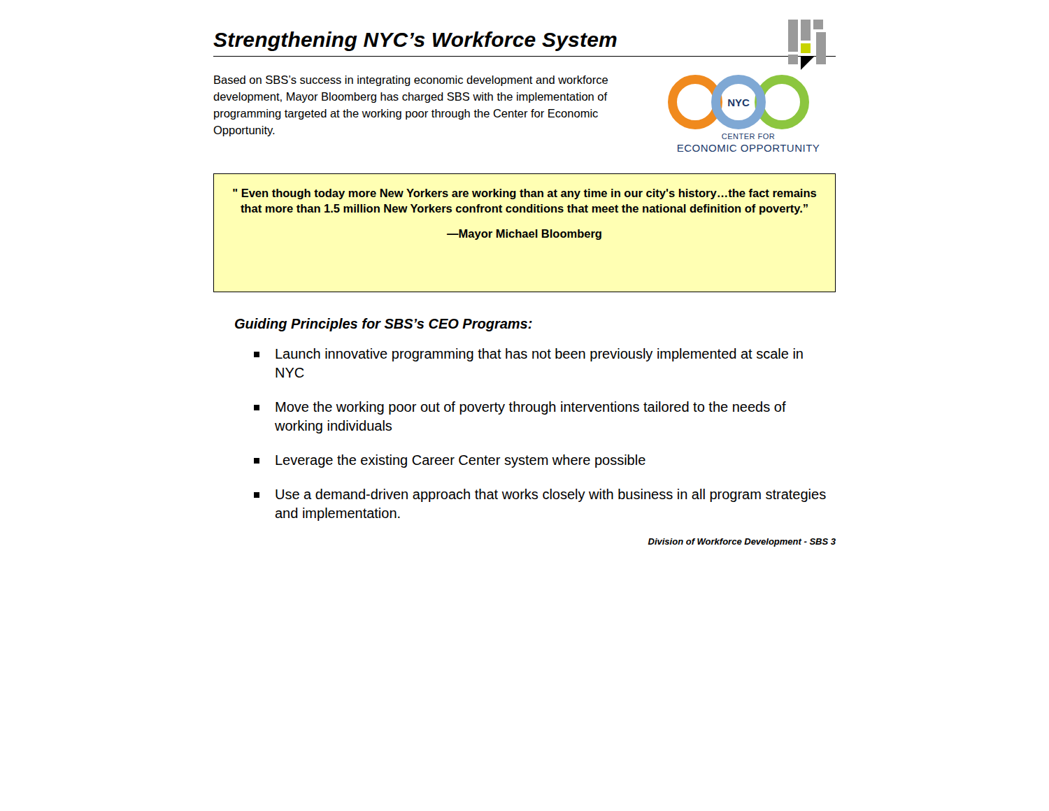Strengthening NYC’s Workforce System
Based on SBS’s success in integrating economic development and workforce development, Mayor Bloomberg has charged SBS with the implementation of programming targeted at the working poor through the Center for Economic Opportunity.
NYC
CENTER FOR ECONOMIC OPPORTUNITY
" Even though today more New Yorkers are working than at any time in our city's history…the fact remains that more than 1.5 million New Yorkers confront conditions that meet the national definition of poverty.”
—Mayor Michael Bloomberg
Guiding Principles for SBS’s CEO Programs:
Launch innovative programming that has not been previously implemented at scale in NYC
Move the working poor out of poverty through interventions tailored to the needs of working individuals
Leverage the existing Career Center system where possible
Use a demand-driven approach that works closely with business in all program strategies and implementation.
Division of Workforce Development - SBS 3